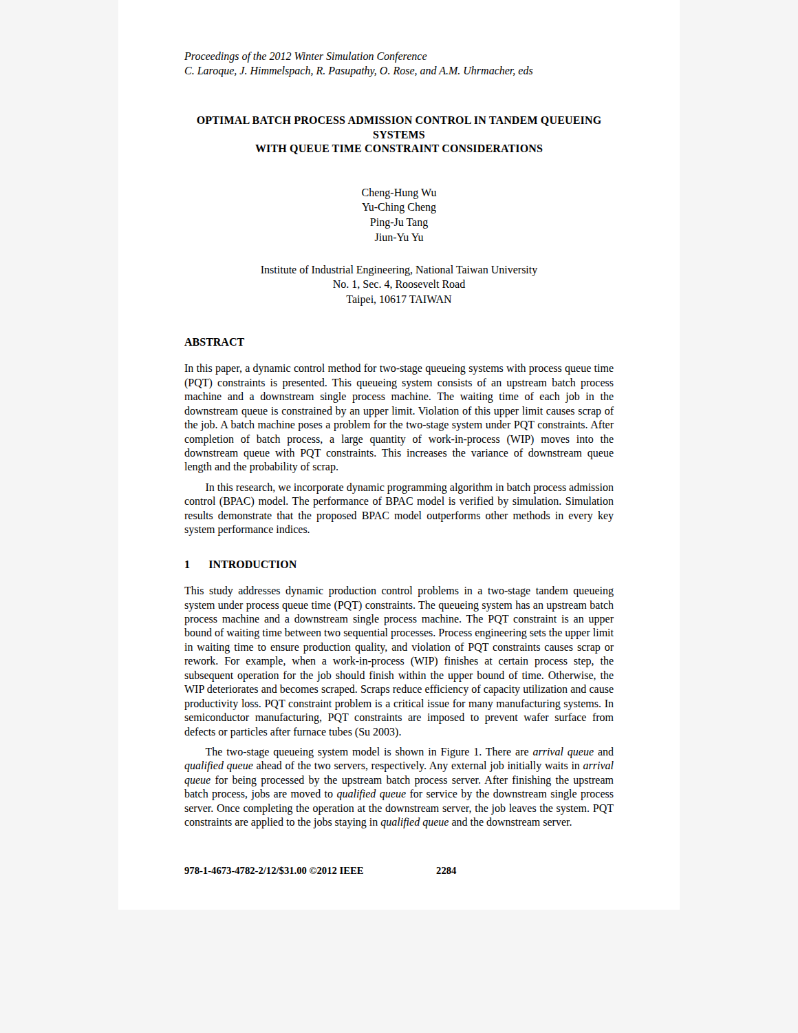Proceedings of the 2012 Winter Simulation Conference C. Laroque, J. Himmelspach, R. Pasupathy, O. Rose, and A.M. Uhrmacher, eds
Optimal Batch Process Admission Control in Tandem Queueing Systems
with Queue Time Constraint Considerations
Cheng-Hung Wu
Yu-Ching Cheng
Ping-Ju Tang
Jiun-Yu Yu
Institute of Industrial Engineering, National Taiwan University
No. 1, Sec. 4, Roosevelt Road
Taipei, 10617 TAIWAN
Abstract
In this paper, a dynamic control method for two-stage queueing systems with process queue time (PQT) constraints is presented. This queueing system consists of an upstream batch process machine and a downstream single process machine. The waiting time of each job in the downstream queue is constrained by an upper limit. Violation of this upper limit causes scrap of the job. A batch machine poses a problem for the two-stage system under PQT constraints. After completion of batch process, a large quantity of work-in-process (WIP) moves into the downstream queue with PQT constraints. This increases the variance of downstream queue length and the probability of scrap.
In this research, we incorporate dynamic programming algorithm in batch process admission control (BPAC) model. The performance of BPAC model is verified by simulation. Simulation results demonstrate that the proposed BPAC model outperforms other methods in every key system performance indices.
1 INTRODUCTION
This study addresses dynamic production control problems in a two-stage tandem queueing system under process queue time (PQT) constraints. The queueing system has an upstream batch process machine and a downstream single process machine. The PQT constraint is an upper bound of waiting time between two sequential processes. Process engineering sets the upper limit in waiting time to ensure production quality, and violation of PQT constraints causes scrap or rework. For example, when a work-in-process (WIP) finishes at certain process step, the subsequent operation for the job should finish within the upper bound of time. Otherwise, the WIP deteriorates and becomes scraped. Scraps reduce efficiency of capacity utilization and cause productivity loss. PQT constraint problem is a critical issue for many manufacturing systems. In semiconductor manufacturing, PQT constraints are imposed to prevent wafer surface from defects or particles after furnace tubes (Su 2003).
The two-stage queueing system model is shown in Figure 1. There are arrival queue and qualified queue ahead of the two servers, respectively. Any external job initially waits in arrival queue for being processed by the upstream batch process server. After finishing the upstream batch process, jobs are moved to qualified queue for service by the downstream single process server. Once completing the operation at the downstream server, the job leaves the system. PQT constraints are applied to the jobs staying in qualified queue and the downstream server.
978-1-4673-4782-2/12/$31.00 ©2012 IEEE 2284